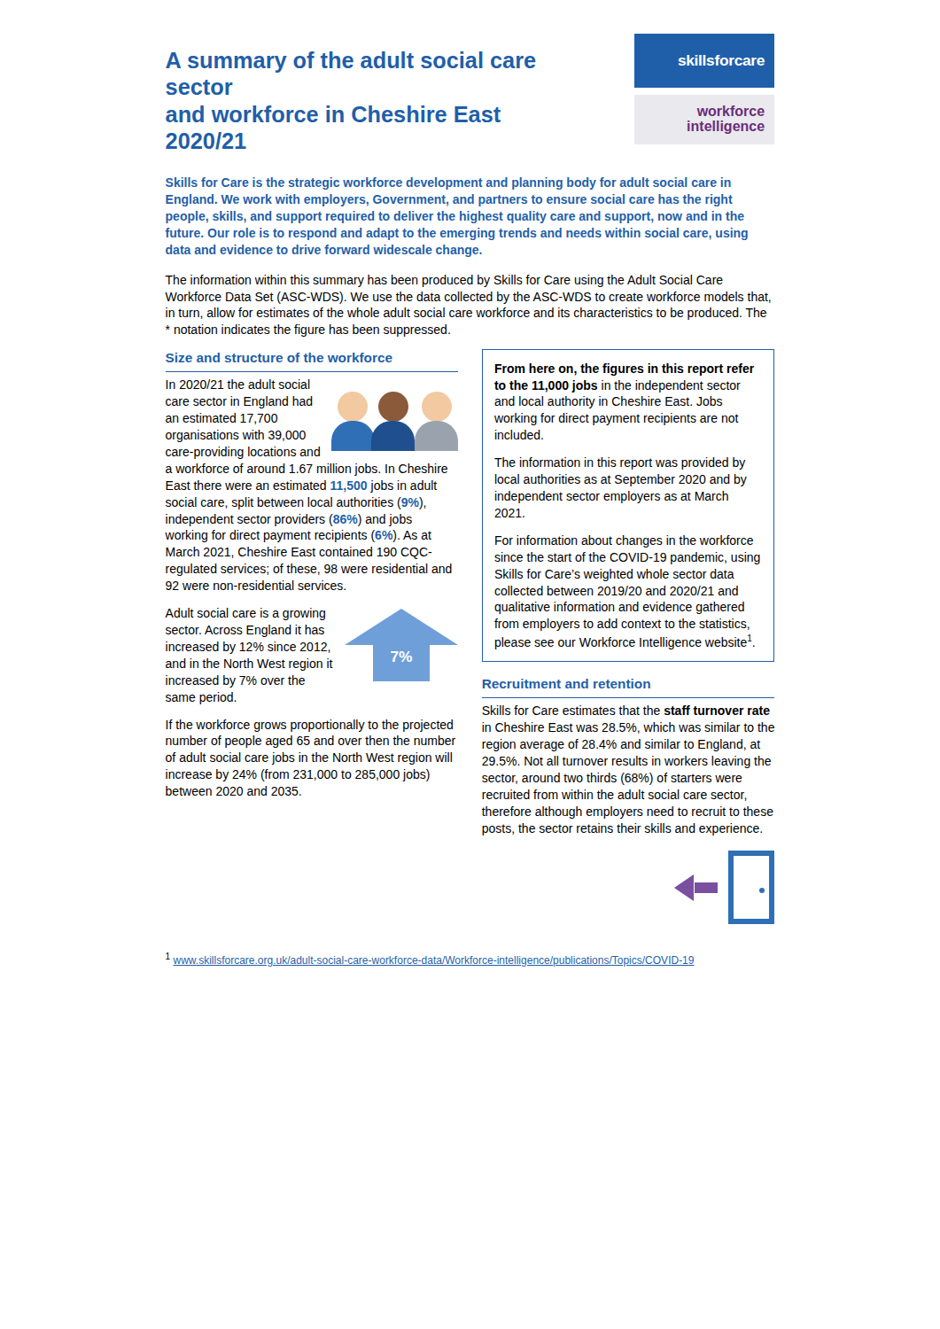skillsforcare
workforce
intelligence
A summary of the adult social care sector
and workforce in Cheshire East
2020/21
Skills for Care is the strategic workforce development and planning body for adult social care in England. We work with employers, Government, and partners to ensure social care has the right people, skills, and support required to deliver the highest quality care and support, now and in the future. Our role is to respond and adapt to the emerging trends and needs within social care, using data and evidence to drive forward widescale change.
The information within this summary has been produced by Skills for Care using the Adult Social Care Workforce Data Set (ASC-WDS). We use the data collected by the ASC-WDS to create workforce models that, in turn, allow for estimates of the whole adult social care workforce and its characteristics to be produced. The * notation indicates the figure has been suppressed.
Size and structure of the workforce
In 2020/21 the adult social care sector in England had an estimated 17,700 organisations with 39,000 care-providing locations and a workforce of around 1.67 million jobs. In Cheshire East there were an estimated 11,500 jobs in adult social care, split between local authorities (9%), independent sector providers (86%) and jobs working for direct payment recipients (6%). As at March 2021, Cheshire East contained 190 CQC-regulated services; of these, 98 were residential and 92 were non-residential services.
7%
Adult social care is a growing sector. Across England it has increased by 12% since 2012, and in the North West region it increased by 7% over the same period.
If the workforce grows proportionally to the projected number of people aged 65 and over then the number of adult social care jobs in the North West region will increase by 24% (from 231,000 to 285,000 jobs) between 2020 and 2035.
From here on, the figures in this report refer to the 11,000 jobs in the independent sector and local authority in Cheshire East. Jobs working for direct payment recipients are not included.
The information in this report was provided by local authorities as at September 2020 and by independent sector employers as at March 2021.
For information about changes in the workforce since the start of the COVID-19 pandemic, using Skills for Care’s weighted whole sector data collected between 2019/20 and 2020/21 and qualitative information and evidence gathered from employers to add context to the statistics, please see our Workforce Intelligence website1.
Recruitment and retention
Skills for Care estimates that the staff turnover rate in Cheshire East was 28.5%, which was similar to the region average of 28.4% and similar to England, at 29.5%. Not all turnover results in workers leaving the sector, around two thirds (68%) of starters were recruited from within the adult social care sector, therefore although employers need to recruit to these posts, the sector retains their skills and experience.
1 www.skillsforcare.org.uk/adult-social-care-workforce-data/Workforce-intelligence/publications/Topics/COVID-19